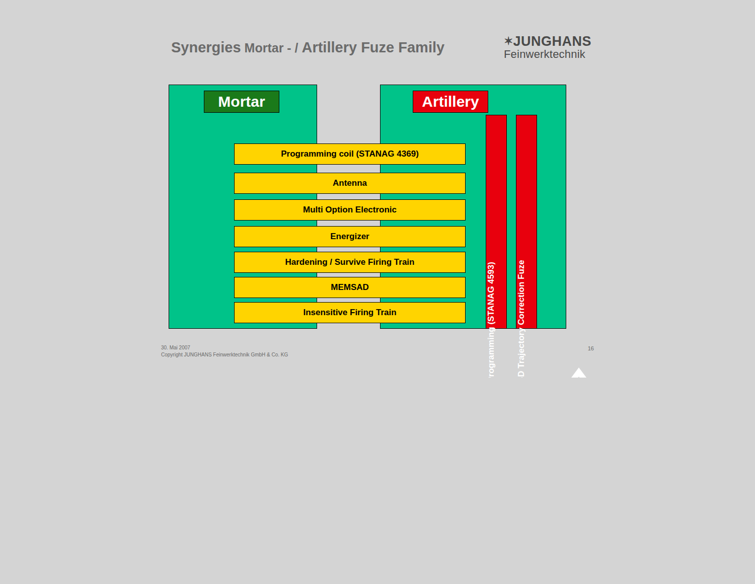Synergies Mortar - / Artillery Fuze Family
✶JUNGHANS
Feinwerktechnik
Mortar
Artillery
Programming coil (STANAG 4369)
Antenna
Multi Option Electronic
Energizer
Hardening / Survive Firing Train
MEMSAD
Insensitive Firing Train
Programming (STANAG 4593)
1-D Trajectory Correction Fuze
30. Mai 2007
Copyright JUNGHANS Feinwerktechnik GmbH & Co. KG
16